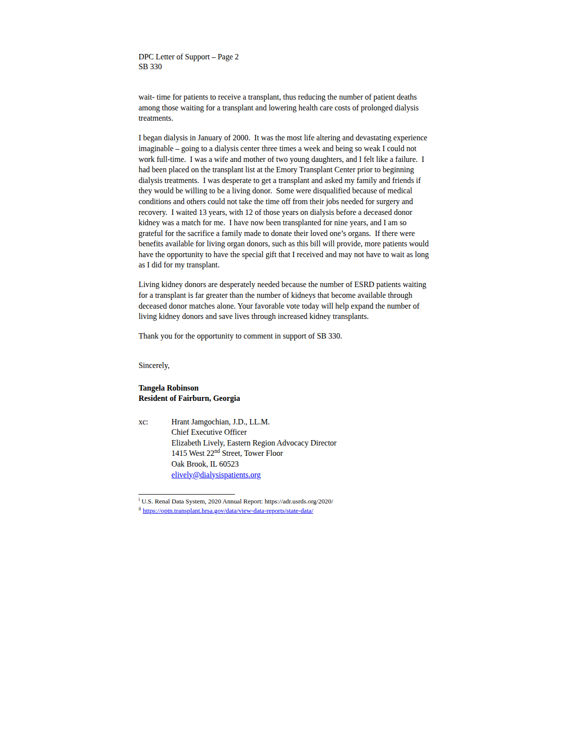DPC Letter of Support – Page 2
SB 330
wait- time for patients to receive a transplant, thus reducing the number of patient deaths among those waiting for a transplant and lowering health care costs of prolonged dialysis treatments.
I began dialysis in January of 2000. It was the most life altering and devastating experience imaginable – going to a dialysis center three times a week and being so weak I could not work full-time. I was a wife and mother of two young daughters, and I felt like a failure. I had been placed on the transplant list at the Emory Transplant Center prior to beginning dialysis treatments. I was desperate to get a transplant and asked my family and friends if they would be willing to be a living donor. Some were disqualified because of medical conditions and others could not take the time off from their jobs needed for surgery and recovery. I waited 13 years, with 12 of those years on dialysis before a deceased donor kidney was a match for me. I have now been transplanted for nine years, and I am so grateful for the sacrifice a family made to donate their loved one’s organs. If there were benefits available for living organ donors, such as this bill will provide, more patients would have the opportunity to have the special gift that I received and may not have to wait as long as I did for my transplant.
Living kidney donors are desperately needed because the number of ESRD patients waiting for a transplant is far greater than the number of kidneys that become available through deceased donor matches alone. Your favorable vote today will help expand the number of living kidney donors and save lives through increased kidney transplants.
Thank you for the opportunity to comment in support of SB 330.
Sincerely,
Tangela Robinson
Resident of Fairburn, Georgia
| xc: | Hrant Jamgochian, J.D., LL.M. Chief Executive Officer |
| | Elizabeth Lively, Eastern Region Advocacy Director 1415 West 22 nd Street, Tower Floor Oak Brook, IL 60523 elively@dialysispatients.org |
i U.S. Renal Data System, 2020 Annual Report: https://adr.usrds.org/2020/
ii https://optn.transplant.hrsa.gov/data/view-data-reports/state-data/